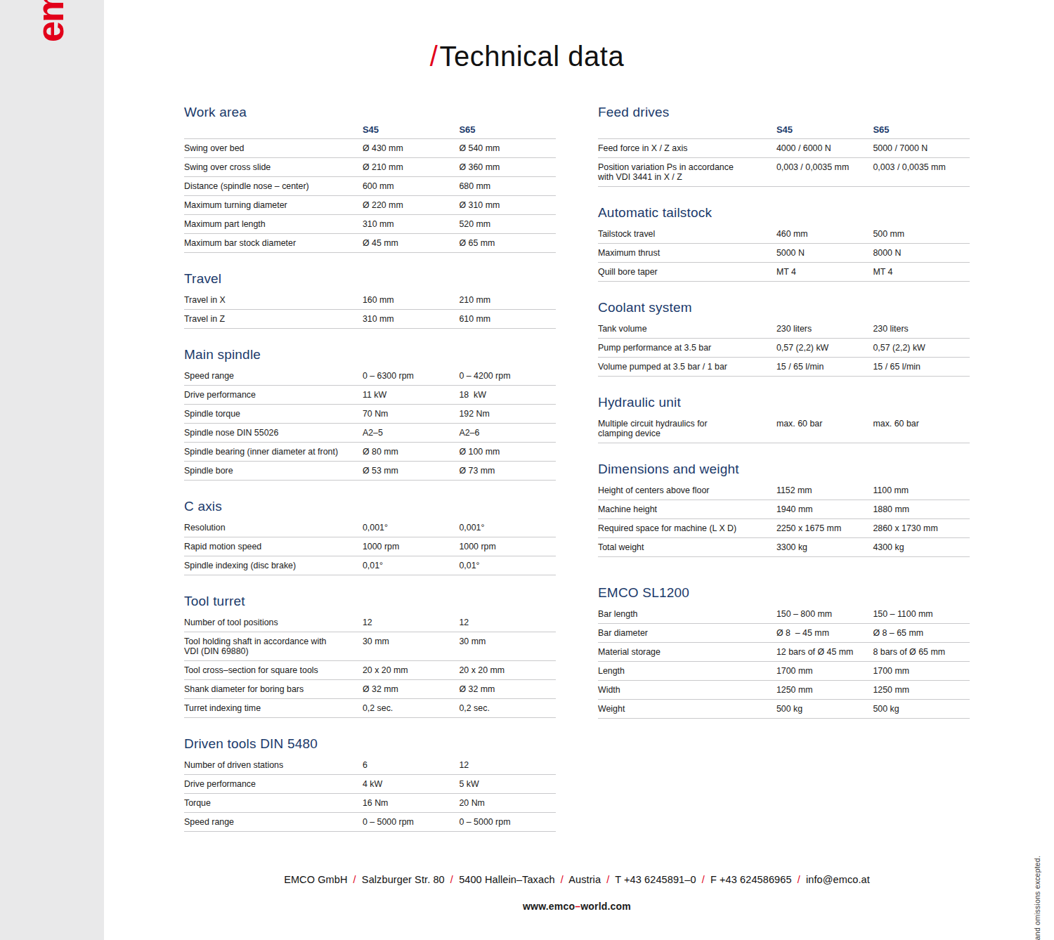emco
02/21 Technical modifications reserved. Errors and omissions excepted.
/Technical data
Work area
| | S45 | S65 |
| --- | --- | --- |
| Swing over bed | Ø 430 mm | Ø 540 mm |
| Swing over cross slide | Ø 210 mm | Ø 360 mm |
| Distance (spindle nose – center) | 600 mm | 680 mm |
| Maximum turning diameter | Ø 220 mm | Ø 310 mm |
| Maximum part length | 310 mm | 520 mm |
| Maximum bar stock diameter | Ø 45 mm | Ø 65 mm |
Travel
| Travel in X | 160 mm | 210 mm |
| Travel in Z | 310 mm | 610 mm |
Main spindle
| Speed range | 0 – 6300 rpm | 0 – 4200 rpm |
| Drive performance | 11 kW | 18 kW |
| Spindle torque | 70 Nm | 192 Nm |
| Spindle nose DIN 55026 | A2–5 | A2–6 |
| Spindle bearing (inner diameter at front) | Ø 80 mm | Ø 100 mm |
| Spindle bore | Ø 53 mm | Ø 73 mm |
C axis
| Resolution | 0,001° | 0,001° |
| Rapid motion speed | 1000 rpm | 1000 rpm |
| Spindle indexing (disc brake) | 0,01° | 0,01° |
Tool turret
| Number of tool positions | 12 | 12 |
| Tool holding shaft in accordance with VDI (DIN 69880) | 30 mm | 30 mm |
| Tool cross–section for square tools | 20 x 20 mm | 20 x 20 mm |
| Shank diameter for boring bars | Ø 32 mm | Ø 32 mm |
| Turret indexing time | 0,2 sec. | 0,2 sec. |
Driven tools DIN 5480
| Number of driven stations | 6 | 12 |
| Drive performance | 4 kW | 5 kW |
| Torque | 16 Nm | 20 Nm |
| Speed range | 0 – 5000 rpm | 0 – 5000 rpm |
Feed drives
| | S45 | S65 |
| --- | --- | --- |
| Feed force in X / Z axis | 4000 / 6000 N | 5000 / 7000 N |
| Position variation Ps in accordance with VDI 3441 in X / Z | 0,003 / 0,0035 mm | 0,003 / 0,0035 mm |
Automatic tailstock
| Tailstock travel | 460 mm | 500 mm |
| Maximum thrust | 5000 N | 8000 N |
| Quill bore taper | MT 4 | MT 4 |
Coolant system
| Tank volume | 230 liters | 230 liters |
| Pump performance at 3.5 bar | 0,57 (2,2) kW | 0,57 (2,2) kW |
| Volume pumped at 3.5 bar / 1 bar | 15 / 65 l/min | 15 / 65 l/min |
Hydraulic unit
| Multiple circuit hydraulics for clamping device | max. 60 bar | max. 60 bar |
Dimensions and weight
| Height of centers above floor | 1152 mm | 1100 mm |
| Machine height | 1940 mm | 1880 mm |
| Required space for machine (L X D) | 2250 x 1675 mm | 2860 x 1730 mm |
| Total weight | 3300 kg | 4300 kg |
EMCO SL1200
| Bar length | 150 – 800 mm | 150 – 1100 mm |
| Bar diameter | Ø 8 – 45 mm | Ø 8 – 65 mm |
| Material storage | 12 bars of Ø 45 mm | 8 bars of Ø 65 mm |
| Length | 1700 mm | 1700 mm |
| Width | 1250 mm | 1250 mm |
| Weight | 500 kg | 500 kg |
EMCO GmbH / Salzburger Str. 80 / 5400 Hallein–Taxach / Austria / T +43 6245891–0 / F +43 624586965 / info@emco.at
www.emco–world.com